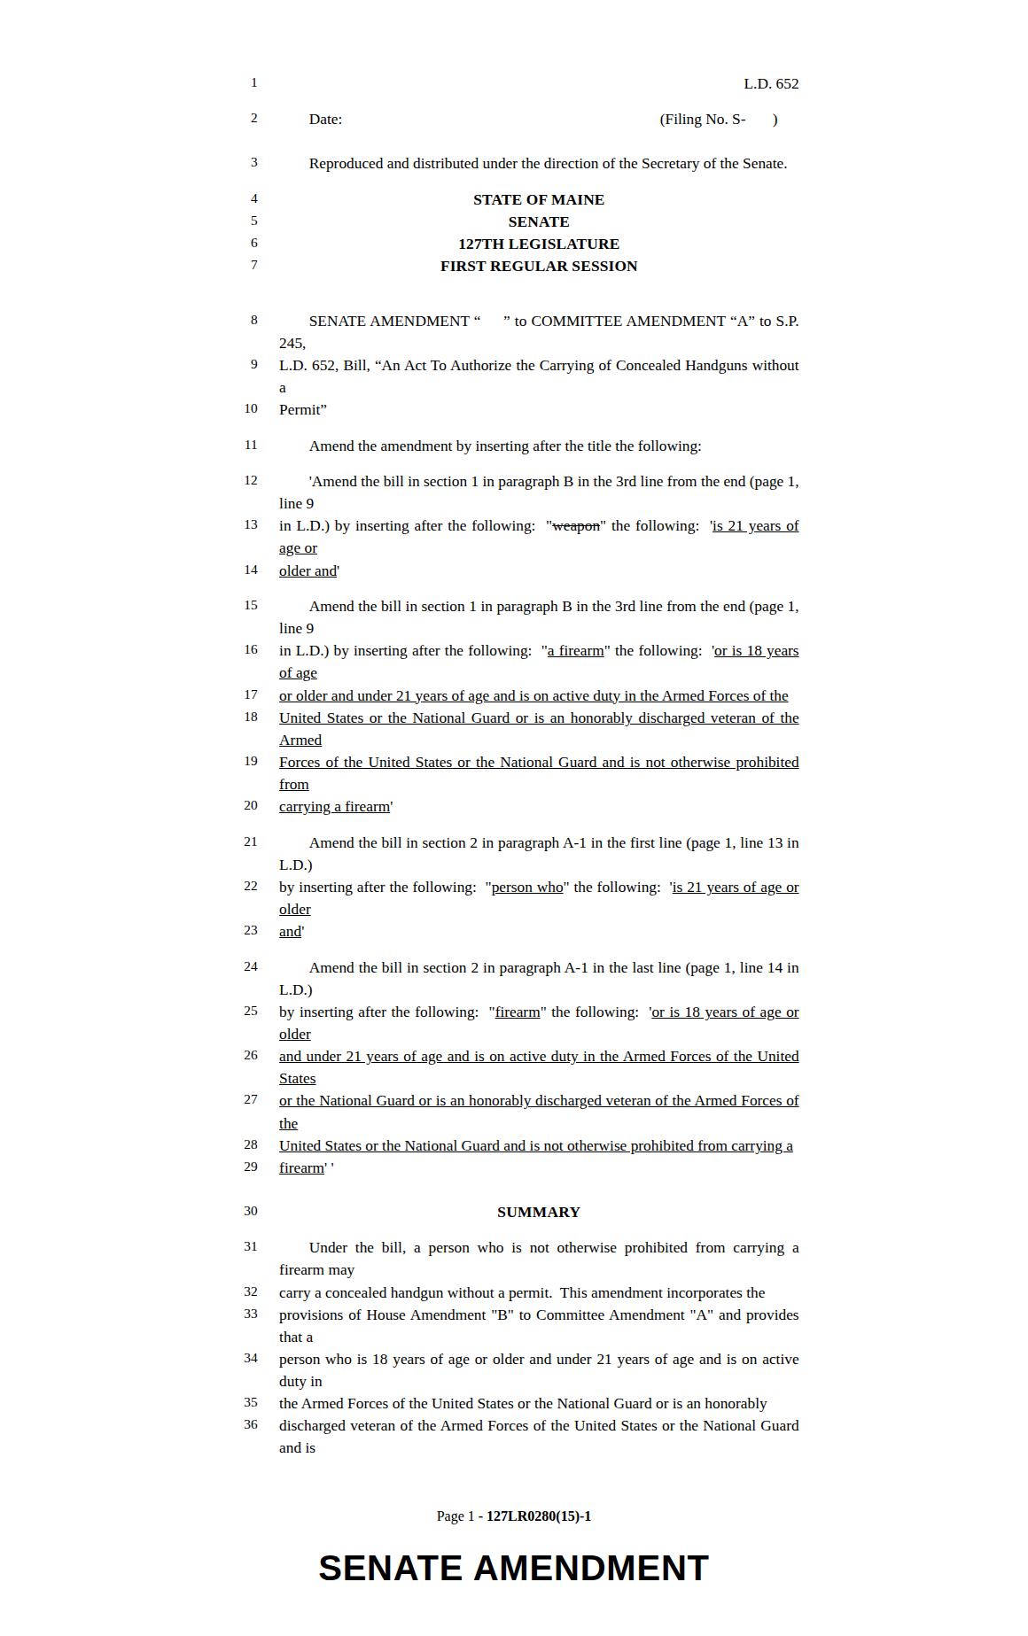1
L.D. 652
2
Date: (Filing No. S- )
3
Reproduced and distributed under the direction of the Secretary of the Senate.
4
State of Maine
5
Senate
6
127th Legislature
7
First Regular Session
8
SENATE AMENDMENT “ ” to COMMITTEE AMENDMENT “A” to S.P. 245,
9
L.D. 652, Bill, “An Act To Authorize the Carrying of Concealed Handguns without a
10
Permit”
11
Amend the amendment by inserting after the title the following:
12
'Amend the bill in section 1 in paragraph B in the 3rd line from the end (page 1, line 9
13
in L.D.) by inserting after the following: "weapon" the following: 'is 21 years of age or
14
older and'
15
Amend the bill in section 1 in paragraph B in the 3rd line from the end (page 1, line 9
16
in L.D.) by inserting after the following: "a firearm" the following: 'or is 18 years of age
17
or older and under 21 years of age and is on active duty in the Armed Forces of the
18
United States or the National Guard or is an honorably discharged veteran of the Armed
19
Forces of the United States or the National Guard and is not otherwise prohibited from
20
carrying a firearm'
21
Amend the bill in section 2 in paragraph A-1 in the first line (page 1, line 13 in L.D.)
22
by inserting after the following: "person who" the following: 'is 21 years of age or older
23
and'
24
Amend the bill in section 2 in paragraph A-1 in the last line (page 1, line 14 in L.D.)
25
by inserting after the following: "firearm" the following: 'or is 18 years of age or older
26
and under 21 years of age and is on active duty in the Armed Forces of the United States
27
or the National Guard or is an honorably discharged veteran of the Armed Forces of the
28
United States or the National Guard and is not otherwise prohibited from carrying a
29
firearm' '
30
SUMMARY
31
Under the bill, a person who is not otherwise prohibited from carrying a firearm may
32
carry a concealed handgun without a permit. This amendment incorporates the
33
provisions of House Amendment "B" to Committee Amendment "A" and provides that a
34
person who is 18 years of age or older and under 21 years of age and is on active duty in
35
the Armed Forces of the United States or the National Guard or is an honorably
36
discharged veteran of the Armed Forces of the United States or the National Guard and is
Page 1 - 127LR0280(15)-1
SENATE AMENDMENT